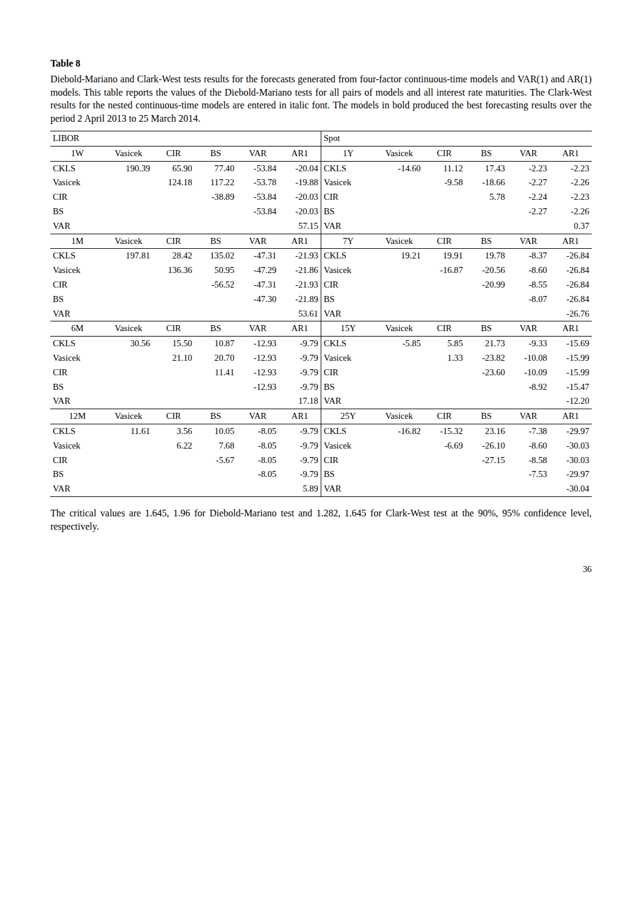Table 8
Diebold-Mariano and Clark-West tests results for the forecasts generated from four-factor continuous-time models and VAR(1) and AR(1) models. This table reports the values of the Diebold-Mariano tests for all pairs of models and all interest rate maturities. The Clark-West results for the nested continuous-time models are entered in italic font. The models in bold produced the best forecasting results over the period 2 April 2013 to 25 March 2014.
| LIBOR | | | | | | Spot | | | | | |
| 1W | Vasicek | CIR | BS | VAR | AR1 | 1Y | Vasicek | CIR | BS | VAR | AR1 |
| CKLS | 190.39 | 65.90 | 77.40 | -53.84 | -20.04 | CKLS | -14.60 | 11.12 | 17.43 | -2.23 | -2.23 |
| Vasicek | | 124.18 | 117.22 | -53.78 | -19.88 | Vasicek | | -9.58 | -18.66 | -2.27 | -2.26 |
| CIR | | | -38.89 | -53.84 | -20.03 | CIR | | | 5.78 | -2.24 | -2.23 |
| BS | | | | -53.84 | -20.03 | BS | | | | -2.27 | -2.26 |
| VAR | | | | | 57.15 | VAR | | | | | 0.37 |
| 1M | Vasicek | CIR | BS | VAR | AR1 | 7Y | Vasicek | CIR | BS | VAR | AR1 |
| CKLS | 197.81 | 28.42 | 135.02 | -47.31 | -21.93 | CKLS | 19.21 | 19.91 | 19.78 | -8.37 | -26.84 |
| Vasicek | | 136.36 | 50.95 | -47.29 | -21.86 | Vasicek | | -16.87 | -20.56 | -8.60 | -26.84 |
| CIR | | | -56.52 | -47.31 | -21.93 | CIR | | | -20.99 | -8.55 | -26.84 |
| BS | | | | -47.30 | -21.89 | BS | | | | -8.07 | -26.84 |
| VAR | | | | | 53.61 | VAR | | | | | -26.76 |
| 6M | Vasicek | CIR | BS | VAR | AR1 | 15Y | Vasicek | CIR | BS | VAR | AR1 |
| CKLS | 30.56 | 15.50 | 10.87 | -12.93 | -9.79 | CKLS | -5.85 | 5.85 | 21.73 | -9.33 | -15.69 |
| Vasicek | | 21.10 | 20.70 | -12.93 | -9.79 | Vasicek | | 1.33 | -23.82 | -10.08 | -15.99 |
| CIR | | | 11.41 | -12.93 | -9.79 | CIR | | | -23.60 | -10.09 | -15.99 |
| BS | | | | -12.93 | -9.79 | BS | | | | -8.92 | -15.47 |
| VAR | | | | | 17.18 | VAR | | | | | -12.20 |
| 12M | Vasicek | CIR | BS | VAR | AR1 | 25Y | Vasicek | CIR | BS | VAR | AR1 |
| CKLS | 11.61 | 3.56 | 10.05 | -8.05 | -9.79 | CKLS | -16.82 | -15.32 | 23.16 | -7.38 | -29.97 |
| Vasicek | | 6.22 | 7.68 | -8.05 | -9.79 | Vasicek | | -6.69 | -26.10 | -8.60 | -30.03 |
| CIR | | | -5.67 | -8.05 | -9.79 | CIR | | | -27.15 | -8.58 | -30.03 |
| BS | | | | -8.05 | -9.79 | BS | | | | -7.53 | -29.97 |
| VAR | | | | | 5.89 | VAR | | | | | -30.04 |
The critical values are 1.645, 1.96 for Diebold-Mariano test and 1.282, 1.645 for Clark-West test at the 90%, 95% confidence level, respectively.
36